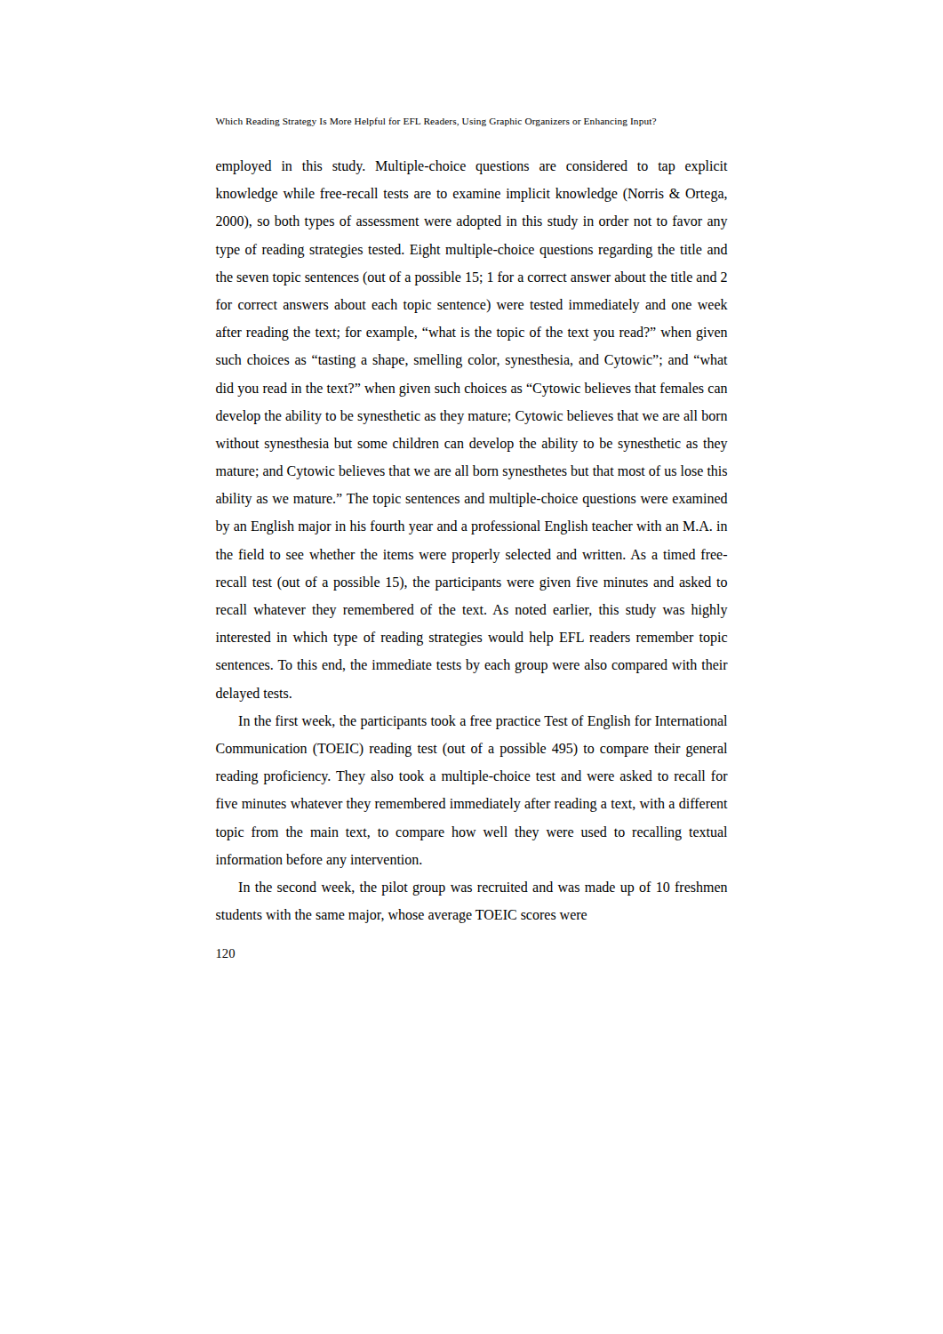Which Reading Strategy Is More Helpful for EFL Readers, Using Graphic Organizers or Enhancing Input?
employed in this study. Multiple-choice questions are considered to tap explicit knowledge while free-recall tests are to examine implicit knowledge (Norris & Ortega, 2000), so both types of assessment were adopted in this study in order not to favor any type of reading strategies tested. Eight multiple-choice questions regarding the title and the seven topic sentences (out of a possible 15; 1 for a correct answer about the title and 2 for correct answers about each topic sentence) were tested immediately and one week after reading the text; for example, “what is the topic of the text you read?” when given such choices as “tasting a shape, smelling color, synesthesia, and Cytowic”; and “what did you read in the text?” when given such choices as “Cytowic believes that females can develop the ability to be synesthetic as they mature; Cytowic believes that we are all born without synesthesia but some children can develop the ability to be synesthetic as they mature; and Cytowic believes that we are all born synesthetes but that most of us lose this ability as we mature.” The topic sentences and multiple-choice questions were examined by an English major in his fourth year and a professional English teacher with an M.A. in the field to see whether the items were properly selected and written. As a timed free-recall test (out of a possible 15), the participants were given five minutes and asked to recall whatever they remembered of the text. As noted earlier, this study was highly interested in which type of reading strategies would help EFL readers remember topic sentences. To this end, the immediate tests by each group were also compared with their delayed tests.
In the first week, the participants took a free practice Test of English for International Communication (TOEIC) reading test (out of a possible 495) to compare their general reading proficiency. They also took a multiple-choice test and were asked to recall for five minutes whatever they remembered immediately after reading a text, with a different topic from the main text, to compare how well they were used to recalling textual information before any intervention.
In the second week, the pilot group was recruited and was made up of 10 freshmen students with the same major, whose average TOEIC scores were
120